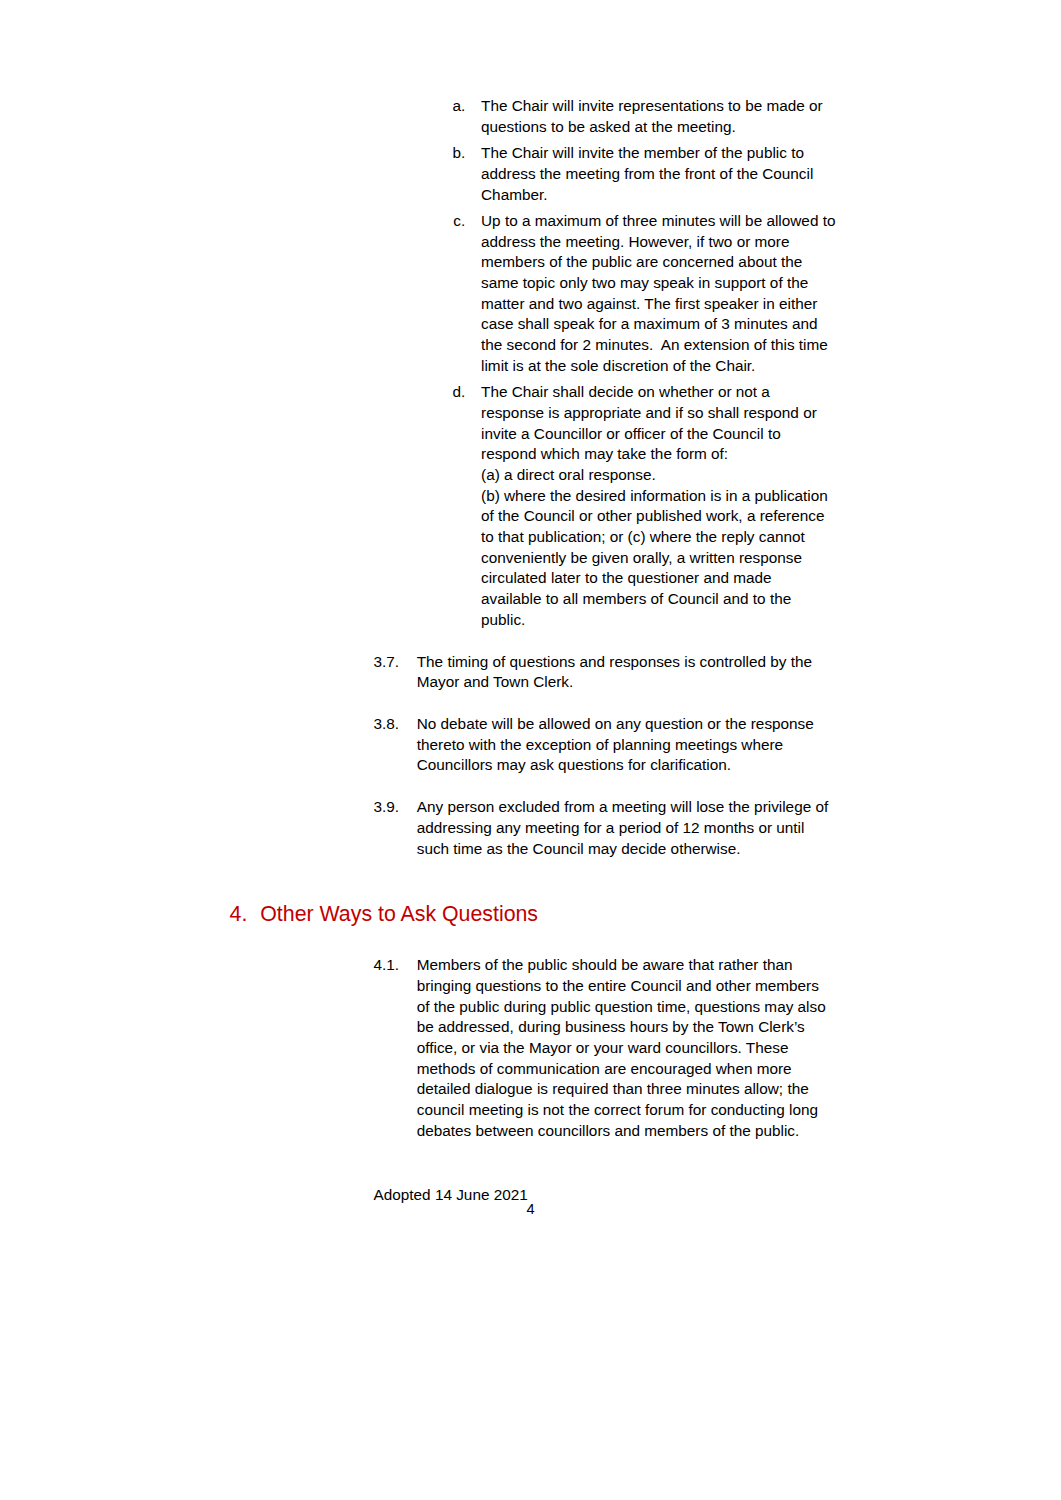The Chair will invite representations to be made or questions to be asked at the meeting.
The Chair will invite the member of the public to address the meeting from the front of the Council Chamber.
Up to a maximum of three minutes will be allowed to address the meeting. However, if two or more members of the public are concerned about the same topic only two may speak in support of the matter and two against. The first speaker in either case shall speak for a maximum of 3 minutes and the second for 2 minutes. An extension of this time limit is at the sole discretion of the Chair.
The Chair shall decide on whether or not a response is appropriate and if so shall respond or invite a Councillor or officer of the Council to respond which may take the form of:
(a) a direct oral response.
(b) where the desired information is in a publication of the Council or other published work, a reference to that publication; or (c) where the reply cannot conveniently be given orally, a written response circulated later to the questioner and made available to all members of Council and to the public.
3.7. The timing of questions and responses is controlled by the Mayor and Town Clerk.
3.8. No debate will be allowed on any question or the response thereto with the exception of planning meetings where Councillors may ask questions for clarification.
3.9. Any person excluded from a meeting will lose the privilege of addressing any meeting for a period of 12 months or until such time as the Council may decide otherwise.
4. Other Ways to Ask Questions
4.1. Members of the public should be aware that rather than bringing questions to the entire Council and other members of the public during public question time, questions may also be addressed, during business hours by the Town Clerk’s office, or via the Mayor or your ward councillors. These methods of communication are encouraged when more detailed dialogue is required than three minutes allow; the council meeting is not the correct forum for conducting long debates between councillors and members of the public.
Adopted 14 June 2021
4